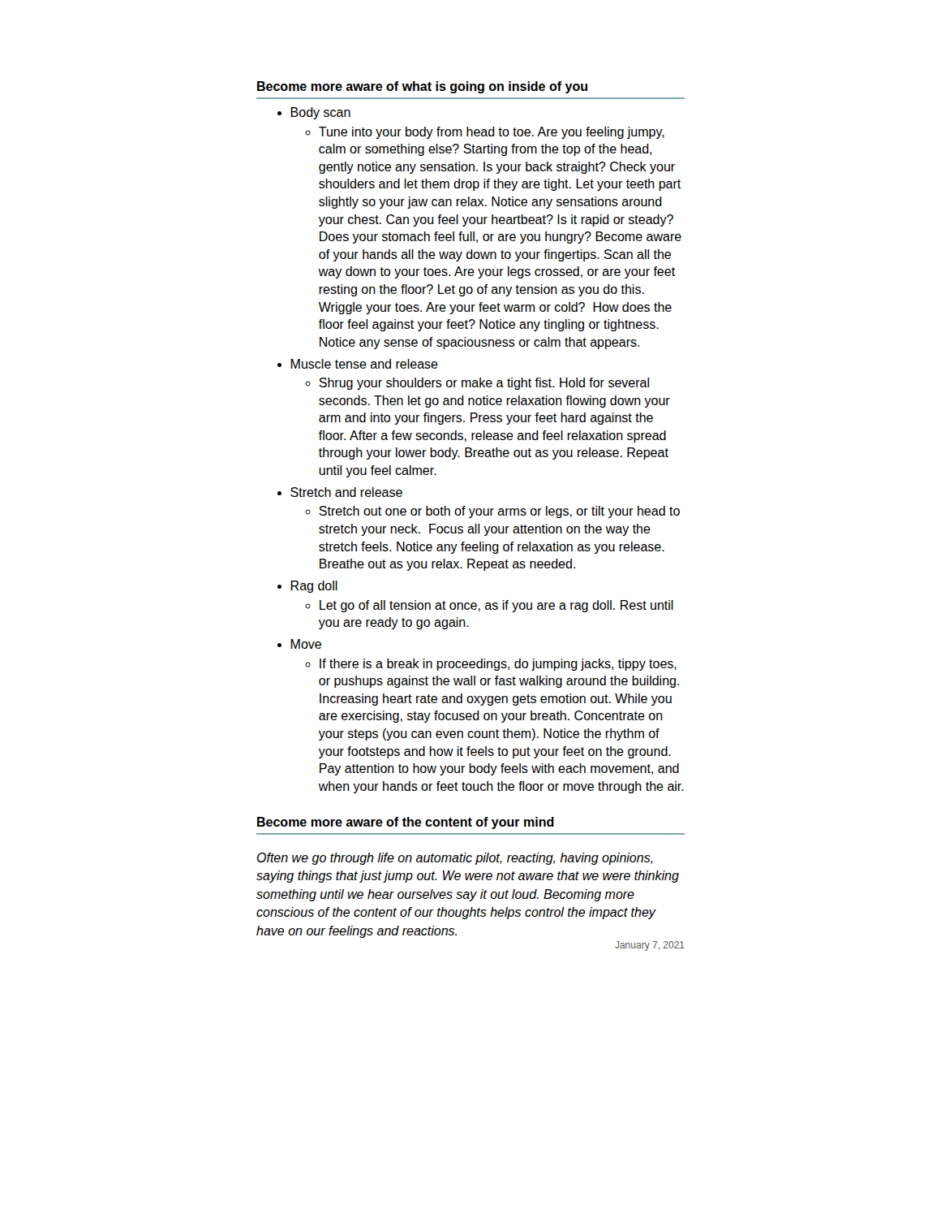Become more aware of what is going on inside of you
Body scan
Tune into your body from head to toe. Are you feeling jumpy, calm or something else? Starting from the top of the head, gently notice any sensation. Is your back straight? Check your shoulders and let them drop if they are tight. Let your teeth part slightly so your jaw can relax. Notice any sensations around your chest. Can you feel your heartbeat? Is it rapid or steady? Does your stomach feel full, or are you hungry? Become aware of your hands all the way down to your fingertips. Scan all the way down to your toes. Are your legs crossed, or are your feet resting on the floor? Let go of any tension as you do this. Wriggle your toes. Are your feet warm or cold? How does the floor feel against your feet? Notice any tingling or tightness. Notice any sense of spaciousness or calm that appears.
Muscle tense and release
Shrug your shoulders or make a tight fist. Hold for several seconds. Then let go and notice relaxation flowing down your arm and into your fingers. Press your feet hard against the floor. After a few seconds, release and feel relaxation spread through your lower body. Breathe out as you release. Repeat until you feel calmer.
Stretch and release
Stretch out one or both of your arms or legs, or tilt your head to stretch your neck. Focus all your attention on the way the stretch feels. Notice any feeling of relaxation as you release. Breathe out as you relax. Repeat as needed.
Rag doll
Let go of all tension at once, as if you are a rag doll. Rest until you are ready to go again.
Move
If there is a break in proceedings, do jumping jacks, tippy toes, or pushups against the wall or fast walking around the building. Increasing heart rate and oxygen gets emotion out. While you are exercising, stay focused on your breath. Concentrate on your steps (you can even count them). Notice the rhythm of your footsteps and how it feels to put your feet on the ground. Pay attention to how your body feels with each movement, and when your hands or feet touch the floor or move through the air.
Become more aware of the content of your mind
Often we go through life on automatic pilot, reacting, having opinions, saying things that just jump out. We were not aware that we were thinking something until we hear ourselves say it out loud. Becoming more conscious of the content of our thoughts helps control the impact they have on our feelings and reactions.
January 7, 2021